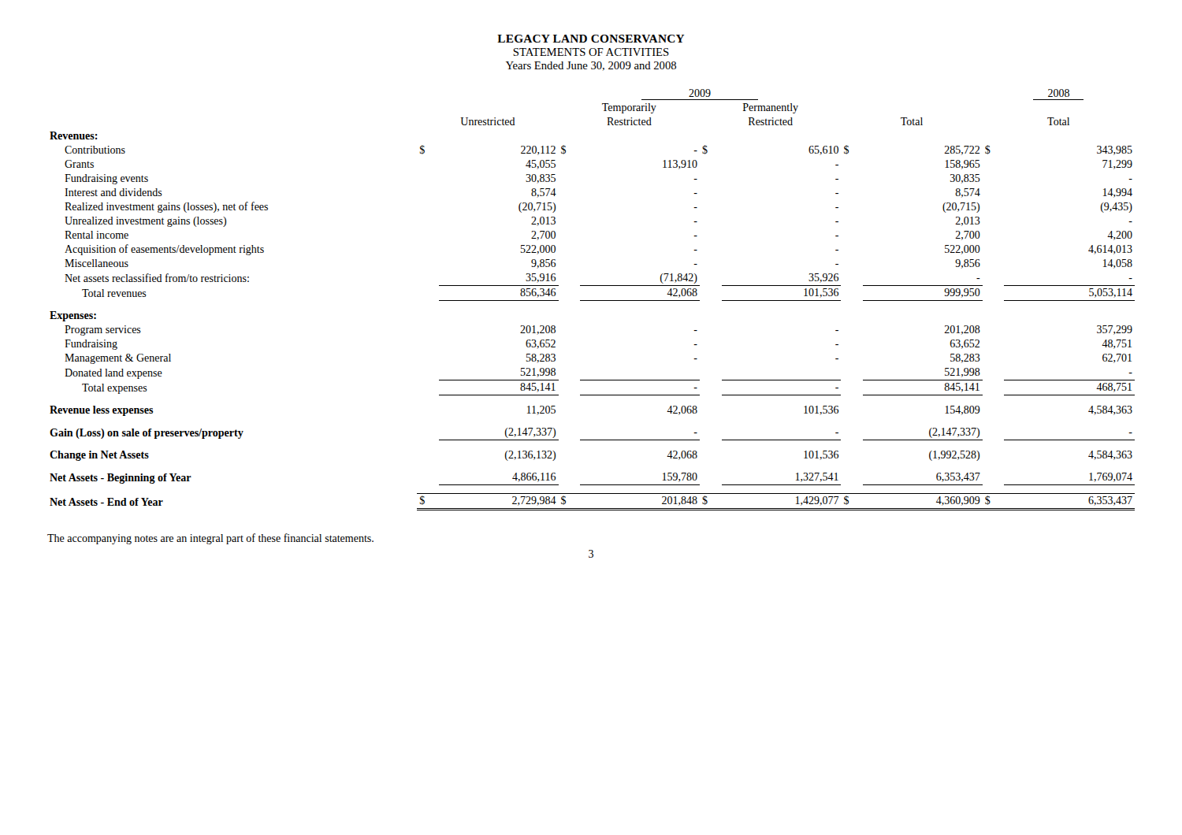LEGACY LAND CONSERVANCY
STATEMENTS OF ACTIVITIES
Years Ended June 30, 2009 and 2008
| | 2009 | 2008 |
| | | Temporarily | Permanently | | |
| | Unrestricted | Restricted | Restricted | Total | Total |
| Revenues: | |
| Contributions | $ | 220,112 | $ | - | $ | 65,610 | $ | 285,722 | $ | 343,985 |
| Grants | | 45,055 | | 113,910 | | - | | 158,965 | | 71,299 |
| Fundraising events | | 30,835 | | - | | - | | 30,835 | | - |
| Interest and dividends | | 8,574 | | - | | - | | 8,574 | | 14,994 |
| Realized investment gains (losses), net of fees | | (20,715) | | - | | - | | (20,715) | | (9,435) |
| Unrealized investment gains (losses) | | 2,013 | | - | | - | | 2,013 | | - |
| Rental income | | 2,700 | | - | | - | | 2,700 | | 4,200 |
| Acquisition of easements/development rights | | 522,000 | | - | | - | | 522,000 | | 4,614,013 |
| Miscellaneous | | 9,856 | | - | | - | | 9,856 | | 14,058 |
| Net assets reclassified from/to restricions: | | 35,916 | | (71,842) | | 35,926 | | - | | - |
| Total revenues | | 856,346 | | 42,068 | | 101,536 | | 999,950 | | 5,053,114 |
| Expenses: | |
| Program services | | 201,208 | | - | | - | | 201,208 | | 357,299 |
| Fundraising | | 63,652 | | - | | - | | 63,652 | | 48,751 |
| Management & General | | 58,283 | | - | | - | | 58,283 | | 62,701 |
| Donated land expense | | 521,998 | | | | | | 521,998 | | - |
| Total expenses | | 845,141 | | - | | - | | 845,141 | | 468,751 |
| Revenue less expenses | | 11,205 | | 42,068 | | 101,536 | | 154,809 | | 4,584,363 |
| Gain (Loss) on sale of preserves/property | | (2,147,337) | | - | | - | | (2,147,337) | | - |
| Change in Net Assets | | (2,136,132) | | 42,068 | | 101,536 | | (1,992,528) | | 4,584,363 |
| Net Assets - Beginning of Year | | 4,866,116 | | 159,780 | | 1,327,541 | | 6,353,437 | | 1,769,074 |
| Net Assets - End of Year | $ | 2,729,984 | $ | 201,848 | $ | 1,429,077 | $ | 4,360,909 | $ | 6,353,437 |
The accompanying notes are an integral part of these financial statements.
3